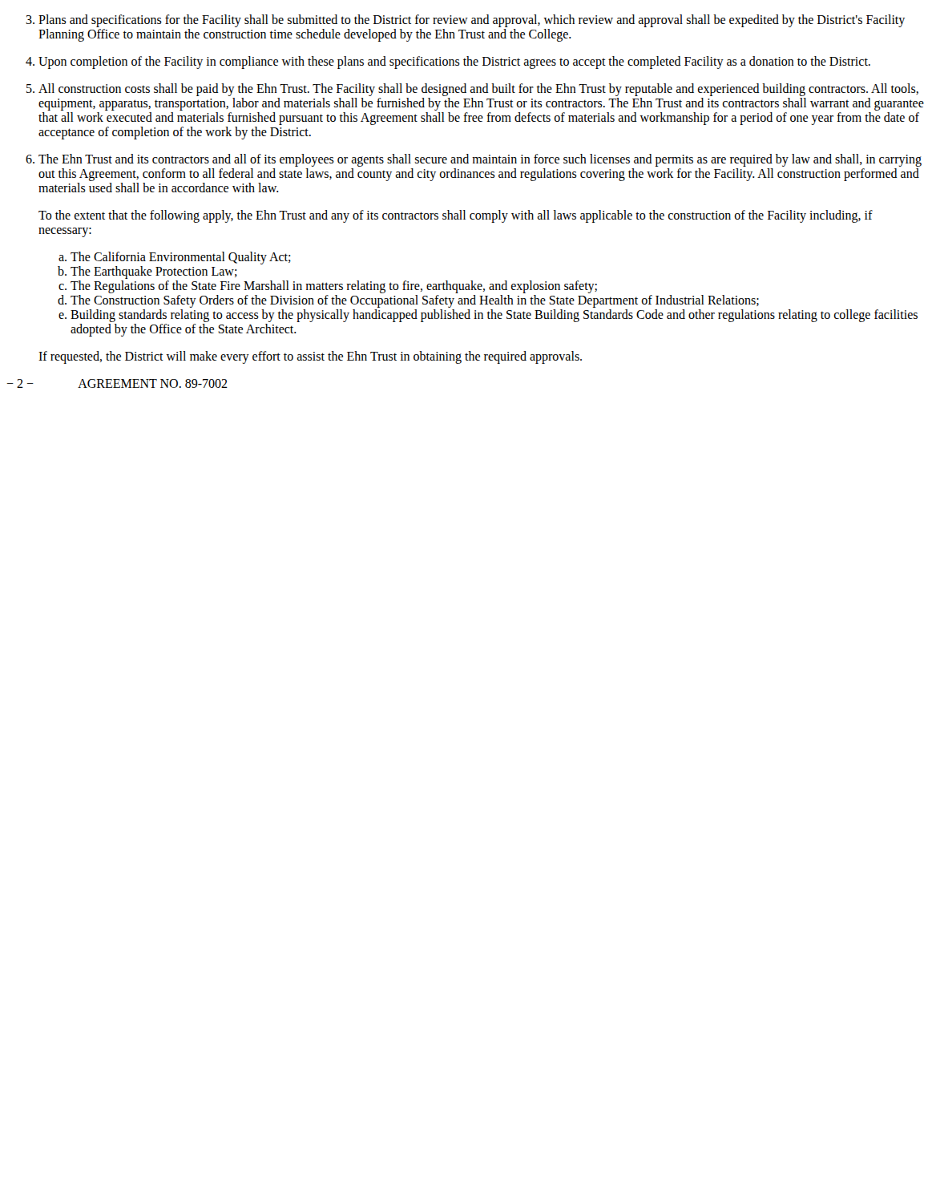Plans and specifications for the Facility shall be submitted to the District for review and approval, which review and approval shall be expedited by the District's Facility Planning Office to maintain the construction time schedule developed by the Ehn Trust and the College.
Upon completion of the Facility in compliance with these plans and specifications the District agrees to accept the completed Facility as a donation to the District.
All construction costs shall be paid by the Ehn Trust. The Facility shall be designed and built for the Ehn Trust by reputable and experienced building contractors. All tools, equipment, apparatus, transportation, labor and materials shall be furnished by the Ehn Trust or its contractors. The Ehn Trust and its contractors shall warrant and guarantee that all work executed and materials furnished pursuant to this Agreement shall be free from defects of materials and workmanship for a period of one year from the date of acceptance of completion of the work by the District.
The Ehn Trust and its contractors and all of its employees or agents shall secure and maintain in force such licenses and permits as are required by law and shall, in carrying out this Agreement, conform to all federal and state laws, and county and city ordinances and regulations covering the work for the Facility. All construction performed and materials used shall be in accordance with law.
To the extent that the following apply, the Ehn Trust and any of its contractors shall comply with all laws applicable to the construction of the Facility including, if necessary:
The California Environmental Quality Act;
The Earthquake Protection Law;
The Regulations of the State Fire Marshall in matters relating to fire, earthquake, and explosion safety;
The Construction Safety Orders of the Division of the Occupational Safety and Health in the State Department of Industrial Relations;
Building standards relating to access by the physically handicapped published in the State Building Standards Code and other regulations relating to college facilities adopted by the Office of the State Architect.
If requested, the District will make every effort to assist the Ehn Trust in obtaining the required approvals.
− 2 − AGREEMENT NO. 89-7002